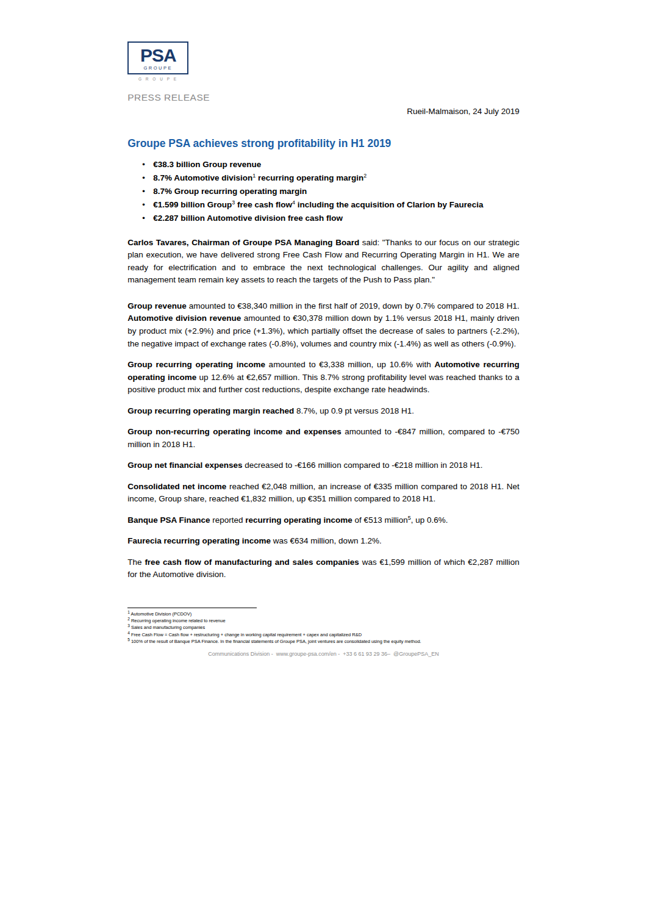PSA GROUPE
G R O U P E
PRESS RELEASE
Rueil-Malmaison, 24 July 2019
Groupe PSA achieves strong profitability in H1 2019
€38.3 billion Group revenue
8.7% Automotive division1 recurring operating margin2
8.7% Group recurring operating margin
€1.599 billion Group3 free cash flow4 including the acquisition of Clarion by Faurecia
€2.287 billion Automotive division free cash flow
Carlos Tavares, Chairman of Groupe PSA Managing Board said: "Thanks to our focus on our strategic plan execution, we have delivered strong Free Cash Flow and Recurring Operating Margin in H1. We are ready for electrification and to embrace the next technological challenges. Our agility and aligned management team remain key assets to reach the targets of the Push to Pass plan."
Group revenue amounted to €38,340 million in the first half of 2019, down by 0.7% compared to 2018 H1. Automotive division revenue amounted to €30,378 million down by 1.1% versus 2018 H1, mainly driven by product mix (+2.9%) and price (+1.3%), which partially offset the decrease of sales to partners (-2.2%), the negative impact of exchange rates (-0.8%), volumes and country mix (-1.4%) as well as others (-0.9%).
Group recurring operating income amounted to €3,338 million, up 10.6% with Automotive recurring operating income up 12.6% at €2,657 million. This 8.7% strong profitability level was reached thanks to a positive product mix and further cost reductions, despite exchange rate headwinds.
Group recurring operating margin reached 8.7%, up 0.9 pt versus 2018 H1.
Group non-recurring operating income and expenses amounted to -€847 million, compared to -€750 million in 2018 H1.
Group net financial expenses decreased to -€166 million compared to -€218 million in 2018 H1.
Consolidated net income reached €2,048 million, an increase of €335 million compared to 2018 H1. Net income, Group share, reached €1,832 million, up €351 million compared to 2018 H1.
Banque PSA Finance reported recurring operating income of €513 million5, up 0.6%.
Faurecia recurring operating income was €634 million, down 1.2%.
The free cash flow of manufacturing and sales companies was €1,599 million of which €2,287 million for the Automotive division.
1 Automotive Division (PCDOV)
2 Recurring operating income related to revenue
3 Sales and manufacturing companies
4 Free Cash Flow = Cash flow + restructuring + change in working capital requirement + capex and capitalized R&D
5 100% of the result of Banque PSA Finance. In the financial statements of Groupe PSA, joint ventures are consolidated using the equity method.
Communications Division - www.groupe-psa.com/en - +33 6 61 93 29 36– @GroupePSA_EN